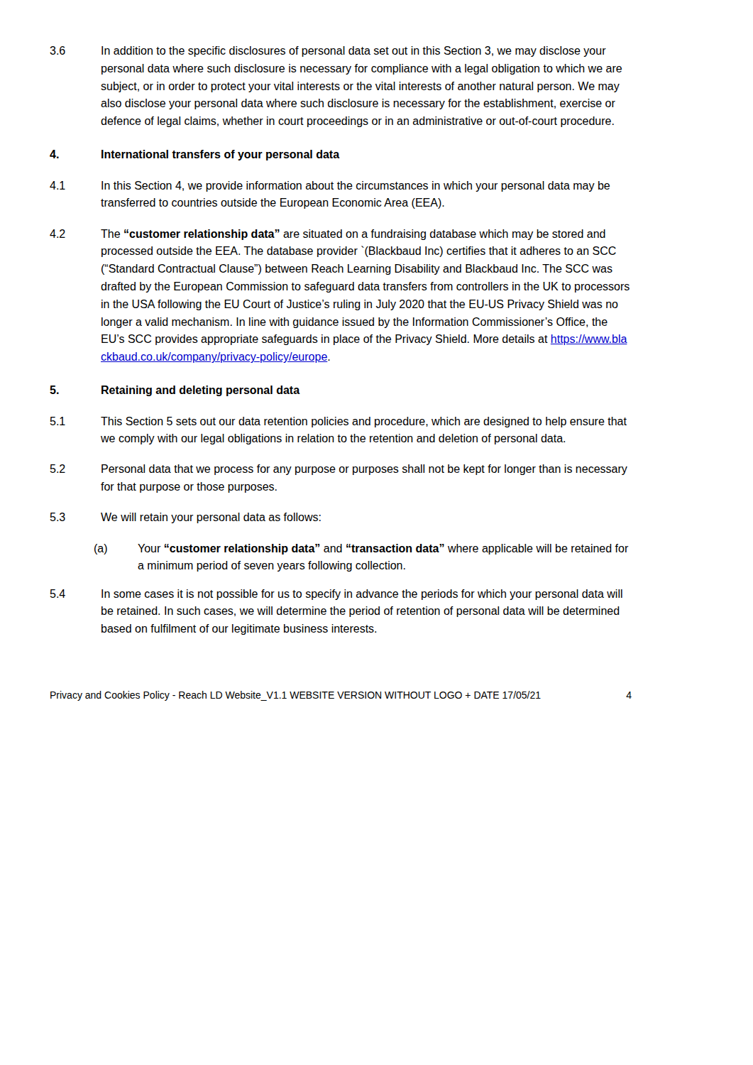3.6
In addition to the specific disclosures of personal data set out in this Section 3, we may disclose your personal data where such disclosure is necessary for compliance with a legal obligation to which we are subject, or in order to protect your vital interests or the vital interests of another natural person. We may also disclose your personal data where such disclosure is necessary for the establishment, exercise or defence of legal claims, whether in court proceedings or in an administrative or out-of-court procedure.
4. International transfers of your personal data
4.1
In this Section 4, we provide information about the circumstances in which your personal data may be transferred to countries outside the European Economic Area (EEA).
4.2
The “customer relationship data” are situated on a fundraising database which may be stored and processed outside the EEA. The database provider `(Blackbaud Inc) certifies that it adheres to an SCC (“Standard Contractual Clause”) between Reach Learning Disability and Blackbaud Inc. The SCC was drafted by the European Commission to safeguard data transfers from controllers in the UK to processors in the USA following the EU Court of Justice’s ruling in July 2020 that the EU-US Privacy Shield was no longer a valid mechanism. In line with guidance issued by the Information Commissioner’s Office, the EU’s SCC provides appropriate safeguards in place of the Privacy Shield. More details at https://www.blackbaud.co.uk/company/privacy-policy/europe.
5. Retaining and deleting personal data
5.1
This Section 5 sets out our data retention policies and procedure, which are designed to help ensure that we comply with our legal obligations in relation to the retention and deletion of personal data.
5.2
Personal data that we process for any purpose or purposes shall not be kept for longer than is necessary for that purpose or those purposes.
5.3
We will retain your personal data as follows:
(a)
Your “customer relationship data” and “transaction data” where applicable will be retained for a minimum period of seven years following collection.
5.4
In some cases it is not possible for us to specify in advance the periods for which your personal data will be retained. In such cases, we will determine the period of retention of personal data will be determined based on fulfilment of our legitimate business interests.
Privacy and Cookies Policy - Reach LD Website_V1.1 WEBSITE VERSION WITHOUT LOGO + DATE 17/05/21
4